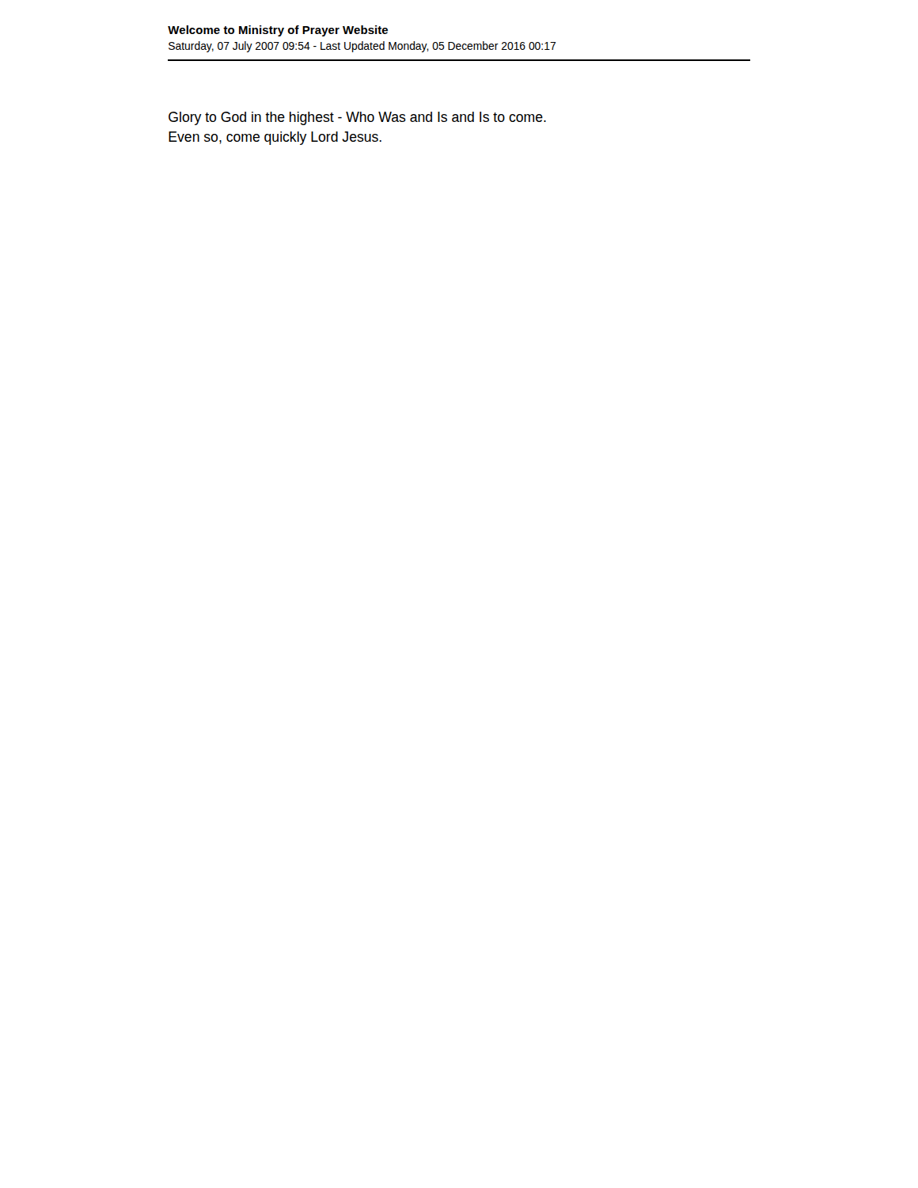Welcome to Ministry of Prayer Website
Saturday, 07 July 2007 09:54 - Last Updated Monday, 05 December 2016 00:17
Glory to God in the highest - Who Was and Is and Is to come. Even so, come quickly Lord Jesus.